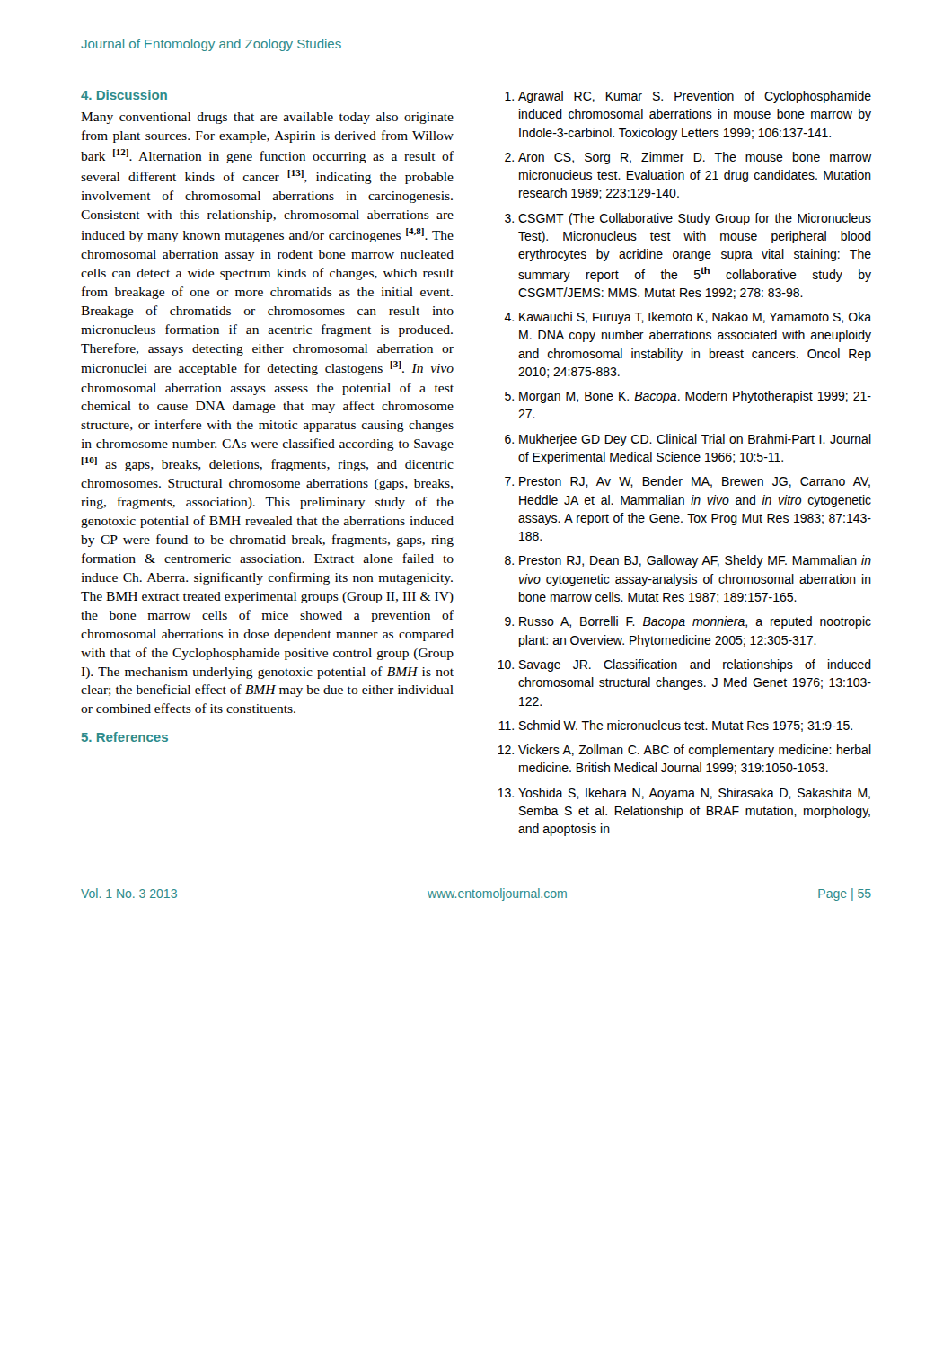Journal of Entomology and Zoology Studies
4. Discussion
Many conventional drugs that are available today also originate from plant sources. For example, Aspirin is derived from Willow bark [12]. Alternation in gene function occurring as a result of several different kinds of cancer [13], indicating the probable involvement of chromosomal aberrations in carcinogenesis. Consistent with this relationship, chromosomal aberrations are induced by many known mutagenes and/or carcinogenes [4,8]. The chromosomal aberration assay in rodent bone marrow nucleated cells can detect a wide spectrum kinds of changes, which result from breakage of one or more chromatids as the initial event. Breakage of chromatids or chromosomes can result into micronucleus formation if an acentric fragment is produced. Therefore, assays detecting either chromosomal aberration or micronuclei are acceptable for detecting clastogens [3]. In vivo chromosomal aberration assays assess the potential of a test chemical to cause DNA damage that may affect chromosome structure, or interfere with the mitotic apparatus causing changes in chromosome number. CAs were classified according to Savage [10] as gaps, breaks, deletions, fragments, rings, and dicentric chromosomes. Structural chromosome aberrations (gaps, breaks, ring, fragments, association). This preliminary study of the genotoxic potential of BMH revealed that the aberrations induced by CP were found to be chromatid break, fragments, gaps, ring formation & centromeric association. Extract alone failed to induce Ch. Aberra. significantly confirming its non mutagenicity. The BMH extract treated experimental groups (Group II, III & IV) the bone marrow cells of mice showed a prevention of chromosomal aberrations in dose dependent manner as compared with that of the Cyclophosphamide positive control group (Group I). The mechanism underlying genotoxic potential of BMH is not clear; the beneficial effect of BMH may be due to either individual or combined effects of its constituents.
5. References
Agrawal RC, Kumar S. Prevention of Cyclophosphamide induced chromosomal aberrations in mouse bone marrow by Indole-3-carbinol. Toxicology Letters 1999; 106:137-141.
Aron CS, Sorg R, Zimmer D. The mouse bone marrow micronucieus test. Evaluation of 21 drug candidates. Mutation research 1989; 223:129-140.
CSGMT (The Collaborative Study Group for the Micronucleus Test). Micronucleus test with mouse peripheral blood erythrocytes by acridine orange supra vital staining: The summary report of the 5th collaborative study by CSGMT/JEMS: MMS. Mutat Res 1992; 278: 83-98.
Kawauchi S, Furuya T, Ikemoto K, Nakao M, Yamamoto S, Oka M. DNA copy number aberrations associated with aneuploidy and chromosomal instability in breast cancers. Oncol Rep 2010; 24:875-883.
Morgan M, Bone K. Bacopa. Modern Phytotherapist 1999; 21-27.
Mukherjee GD Dey CD. Clinical Trial on Brahmi-Part I. Journal of Experimental Medical Science 1966; 10:5-11.
Preston RJ, Av W, Bender MA, Brewen JG, Carrano AV, Heddle JA et al. Mammalian in vivo and in vitro cytogenetic assays. A report of the Gene. Tox Prog Mut Res 1983; 87:143-188.
Preston RJ, Dean BJ, Galloway AF, Sheldy MF. Mammalian in vivo cytogenetic assay-analysis of chromosomal aberration in bone marrow cells. Mutat Res 1987; 189:157-165.
Russo A, Borrelli F. Bacopa monniera, a reputed nootropic plant: an Overview. Phytomedicine 2005; 12:305-317.
Savage JR. Classification and relationships of induced chromosomal structural changes. J Med Genet 1976; 13:103-122.
Schmid W. The micronucleus test. Mutat Res 1975; 31:9-15.
Vickers A, Zollman C. ABC of complementary medicine: herbal medicine. British Medical Journal 1999; 319:1050-1053.
Yoshida S, Ikehara N, Aoyama N, Shirasaka D, Sakashita M, Semba S et al. Relationship of BRAF mutation, morphology, and apoptosis in
Vol. 1 No. 3 2013
www.entomoljournal.com
Page | 55